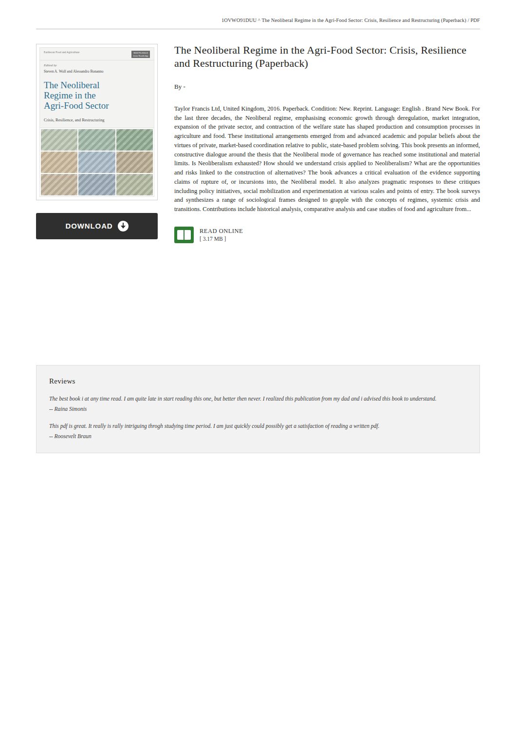1OVWO91DUU ^ The Neoliberal Regime in the Agri-Food Sector: Crisis, Resilience and Restructuring (Paperback) / PDF
Earthscan Food and Agriculture
ROUTLEDGE from Routledge
Edited by Steven A. Wolf and Alessandro Bonanno
The Neoliberal
Regime in the
Agri-Food Sector
Crisis, Resilience, and Restructuring
DOWNLOAD
The Neoliberal Regime in the Agri-Food Sector: Crisis, Resilience and Restructuring (Paperback)
By -
Taylor Francis Ltd, United Kingdom, 2016. Paperback. Condition: New. Reprint. Language: English . Brand New Book. For the last three decades, the Neoliberal regime, emphasising economic growth through deregulation, market integration, expansion of the private sector, and contraction of the welfare state has shaped production and consumption processes in agriculture and food. These institutional arrangements emerged from and advanced academic and popular beliefs about the virtues of private, market-based coordination relative to public, state-based problem solving. This book presents an informed, constructive dialogue around the thesis that the Neoliberal mode of governance has reached some institutional and material limits. Is Neoliberalism exhausted? How should we understand crisis applied to Neoliberalism? What are the opportunities and risks linked to the construction of alternatives? The book advances a critical evaluation of the evidence supporting claims of rupture of, or incursions into, the Neoliberal model. It also analyzes pragmatic responses to these critiques including policy initiatives, social mobilization and experimentation at various scales and points of entry. The book surveys and synthesizes a range of sociological frames designed to grapple with the concepts of regimes, systemic crisis and transitions. Contributions include historical analysis, comparative analysis and case studies of food and agriculture from...
READ ONLINE
[ 3.17 MB ]
Reviews
The best book i at any time read. I am quite late in start reading this one, but better then never. I realized this publication from my dad and i advised this book to understand.
-- Raina Simonis
This pdf is great. It really is rally intriguing throgh studying time period. I am just quickly could possibly get a satisfaction of reading a written pdf.
-- Roosevelt Braun